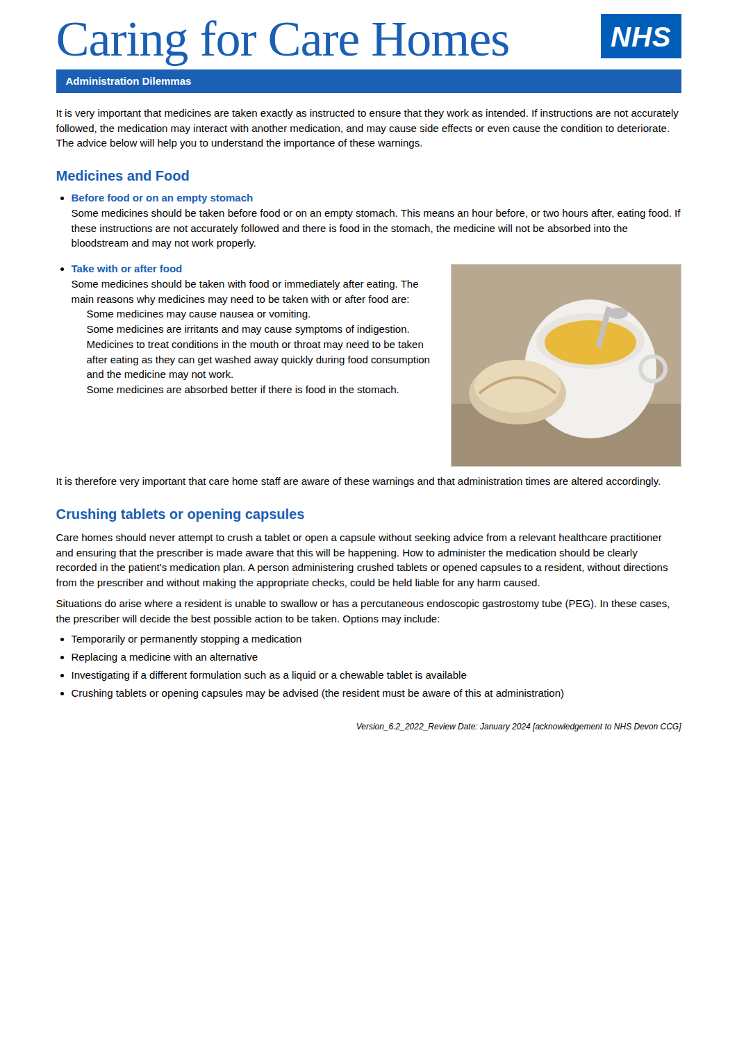NHS
Caring for Care Homes
Administration Dilemmas
It is very important that medicines are taken exactly as instructed to ensure that they work as intended. If instructions are not accurately followed, the medication may interact with another medication, and may cause side effects or even cause the condition to deteriorate. The advice below will help you to understand the importance of these warnings.
Medicines and Food
Before food or on an empty stomach
Some medicines should be taken before food or on an empty stomach. This means an hour before, or two hours after, eating food. If these instructions are not accurately followed and there is food in the stomach, the medicine will not be absorbed into the bloodstream and may not work properly.
Take with or after food
Some medicines should be taken with food or immediately after eating. The main reasons why medicines may need to be taken with or after food are:
Some medicines may cause nausea or vomiting.
Some medicines are irritants and may cause symptoms of indigestion.
Medicines to treat conditions in the mouth or throat may need to be taken after eating as they can get washed away quickly during food consumption and the medicine may not work.
Some medicines are absorbed better if there is food in the stomach.
It is therefore very important that care home staff are aware of these warnings and that administration times are altered accordingly.
Crushing tablets or opening capsules
Care homes should never attempt to crush a tablet or open a capsule without seeking advice from a relevant healthcare practitioner and ensuring that the prescriber is made aware that this will be happening. How to administer the medication should be clearly recorded in the patient's medication plan. A person administering crushed tablets or opened capsules to a resident, without directions from the prescriber and without making the appropriate checks, could be held liable for any harm caused.
Situations do arise where a resident is unable to swallow or has a percutaneous endoscopic gastrostomy tube (PEG). In these cases, the prescriber will decide the best possible action to be taken. Options may include:
Temporarily or permanently stopping a medication
Replacing a medicine with an alternative
Investigating if a different formulation such as a liquid or a chewable tablet is available
Crushing tablets or opening capsules may be advised (the resident must be aware of this at administration)
Version_6.2_2022_Review Date: January 2024 [acknowledgement to NHS Devon CCG]